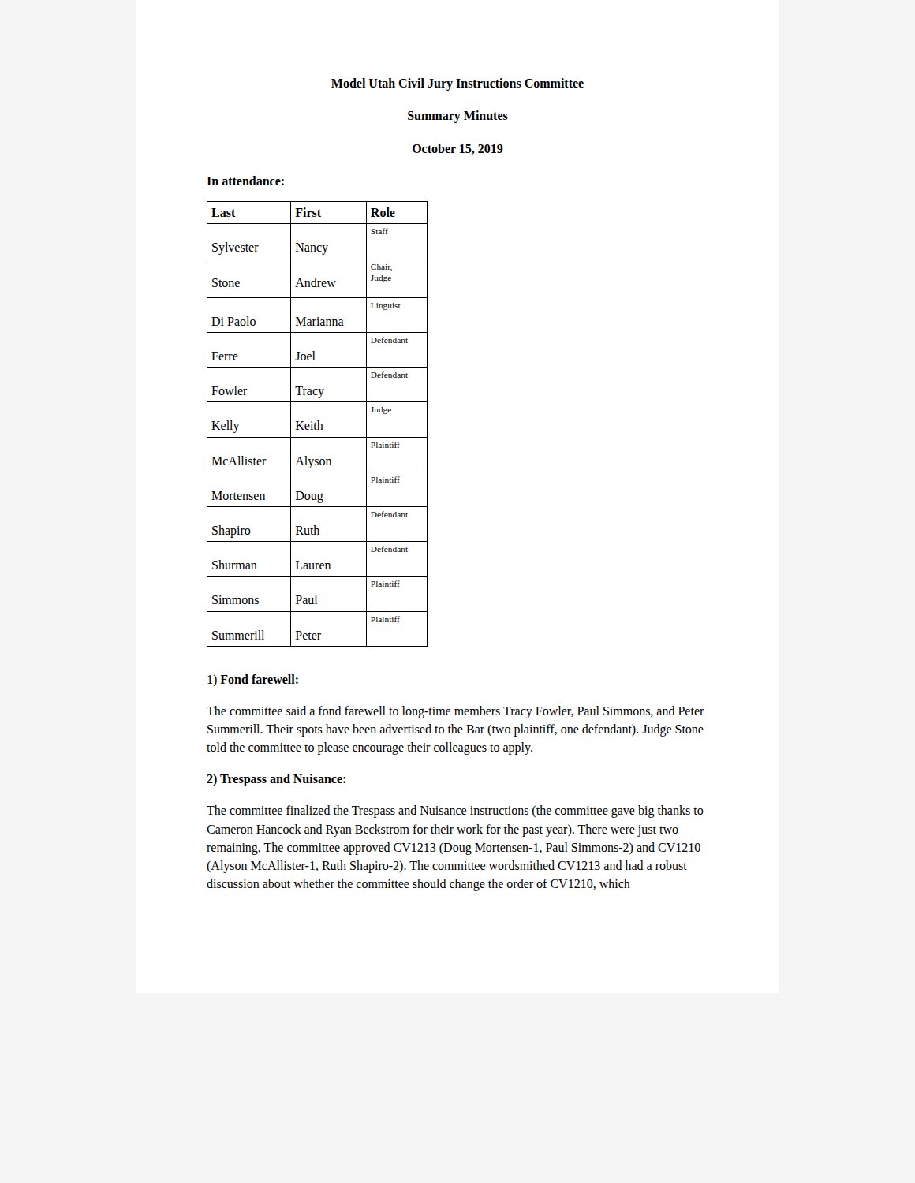Model Utah Civil Jury Instructions Committee
Summary Minutes
October 15, 2019
In attendance:
| Last | First | Role |
| --- | --- | --- |
| Sylvester | Nancy | Staff |
| Stone | Andrew | Chair, Judge |
| Di Paolo | Marianna | Linguist |
| Ferre | Joel | Defendant |
| Fowler | Tracy | Defendant |
| Kelly | Keith | Judge |
| McAllister | Alyson | Plaintiff |
| Mortensen | Doug | Plaintiff |
| Shapiro | Ruth | Defendant |
| Shurman | Lauren | Defendant |
| Simmons | Paul | Plaintiff |
| Summerill | Peter | Plaintiff |
1) Fond farewell:
The committee said a fond farewell to long-time members Tracy Fowler, Paul Simmons, and Peter Summerill. Their spots have been advertised to the Bar (two plaintiff, one defendant). Judge Stone told the committee to please encourage their colleagues to apply.
2) Trespass and Nuisance:
The committee finalized the Trespass and Nuisance instructions (the committee gave big thanks to Cameron Hancock and Ryan Beckstrom for their work for the past year). There were just two remaining, The committee approved CV1213 (Doug Mortensen-1, Paul Simmons-2) and CV1210 (Alyson McAllister-1, Ruth Shapiro-2). The committee wordsmithed CV1213 and had a robust discussion about whether the committee should change the order of CV1210, which